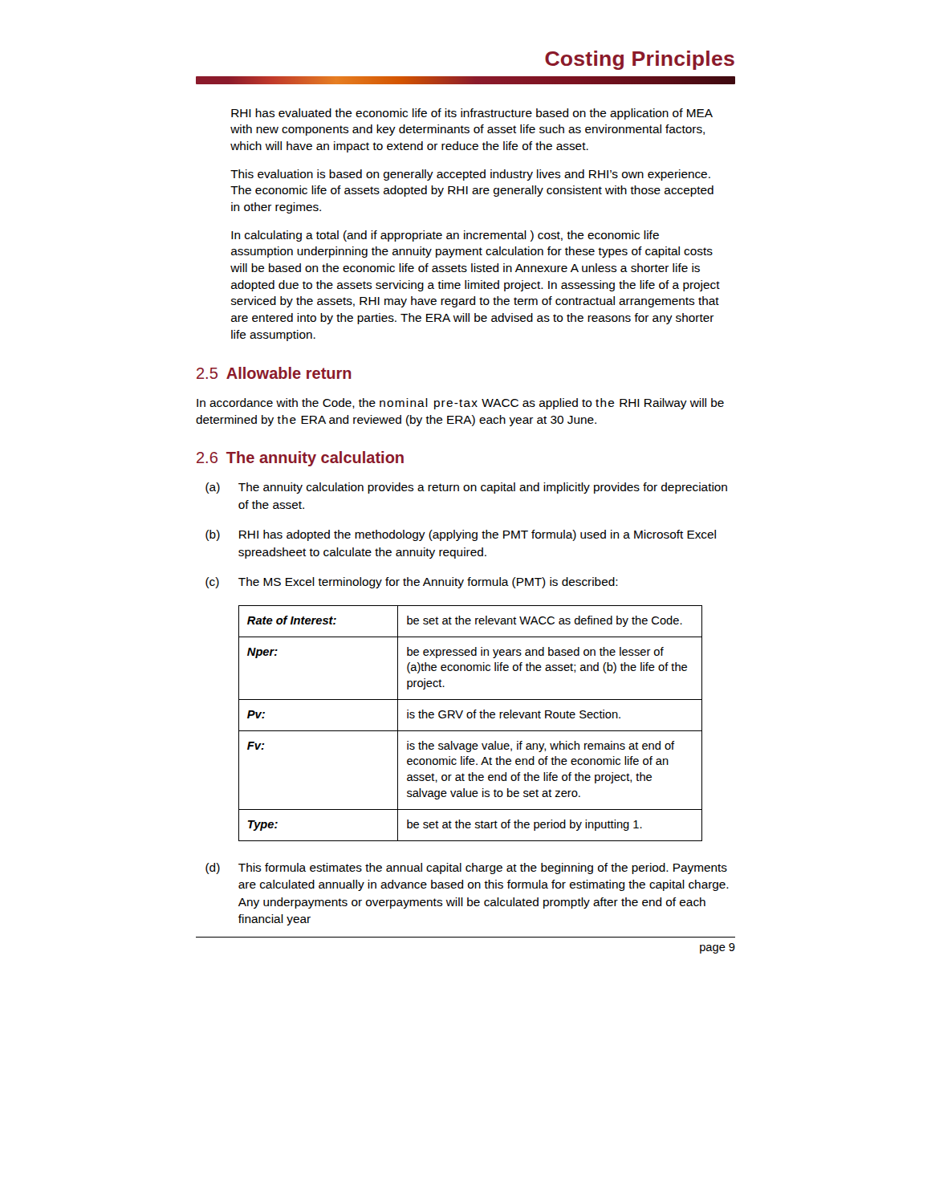Costing Principles
RHI has evaluated the economic life of its infrastructure based on the application of MEA with new components and key determinants of asset life such as environmental factors, which will have an impact to extend or reduce the life of the asset.
This evaluation is based on generally accepted industry lives and RHI’s own experience. The economic life of assets adopted by RHI are generally consistent with those accepted in other regimes.
In calculating a total (and if appropriate an incremental ) cost, the economic life assumption underpinning the annuity payment calculation for these types of capital costs will be based on the economic life of assets listed in Annexure A unless a shorter life is adopted due to the assets servicing a time limited project. In assessing the life of a project serviced by the assets, RHI may have regard to the term of contractual arrangements that are entered into by the parties. The ERA will be advised as to the reasons for any shorter life assumption.
2.5 Allowable return
In accordance with the Code, the nominal pre-tax WACC as applied to the RHI Railway will be determined by the ERA and reviewed (by the ERA) each year at 30 June.
2.6 The annuity calculation
(a) The annuity calculation provides a return on capital and implicitly provides for depreciation of the asset.
(b) RHI has adopted the methodology (applying the PMT formula) used in a Microsoft Excel spreadsheet to calculate the annuity required.
(c) The MS Excel terminology for the Annuity formula (PMT) is described:
| Rate of Interest: | be set at the relevant WACC as defined by the Code. |
| Nper: | be expressed in years and based on the lesser of (a)the economic life of the asset; and (b) the life of the project. |
| Pv: | is the GRV of the relevant Route Section. |
| Fv: | is the salvage value, if any, which remains at end of economic life. At the end of the economic life of an asset, or at the end of the life of the project, the salvage value is to be set at zero. |
| Type: | be set at the start of the period by inputting 1. |
(d) This formula estimates the annual capital charge at the beginning of the period. Payments are calculated annually in advance based on this formula for estimating the capital charge. Any underpayments or overpayments will be calculated promptly after the end of each financial year
page 9